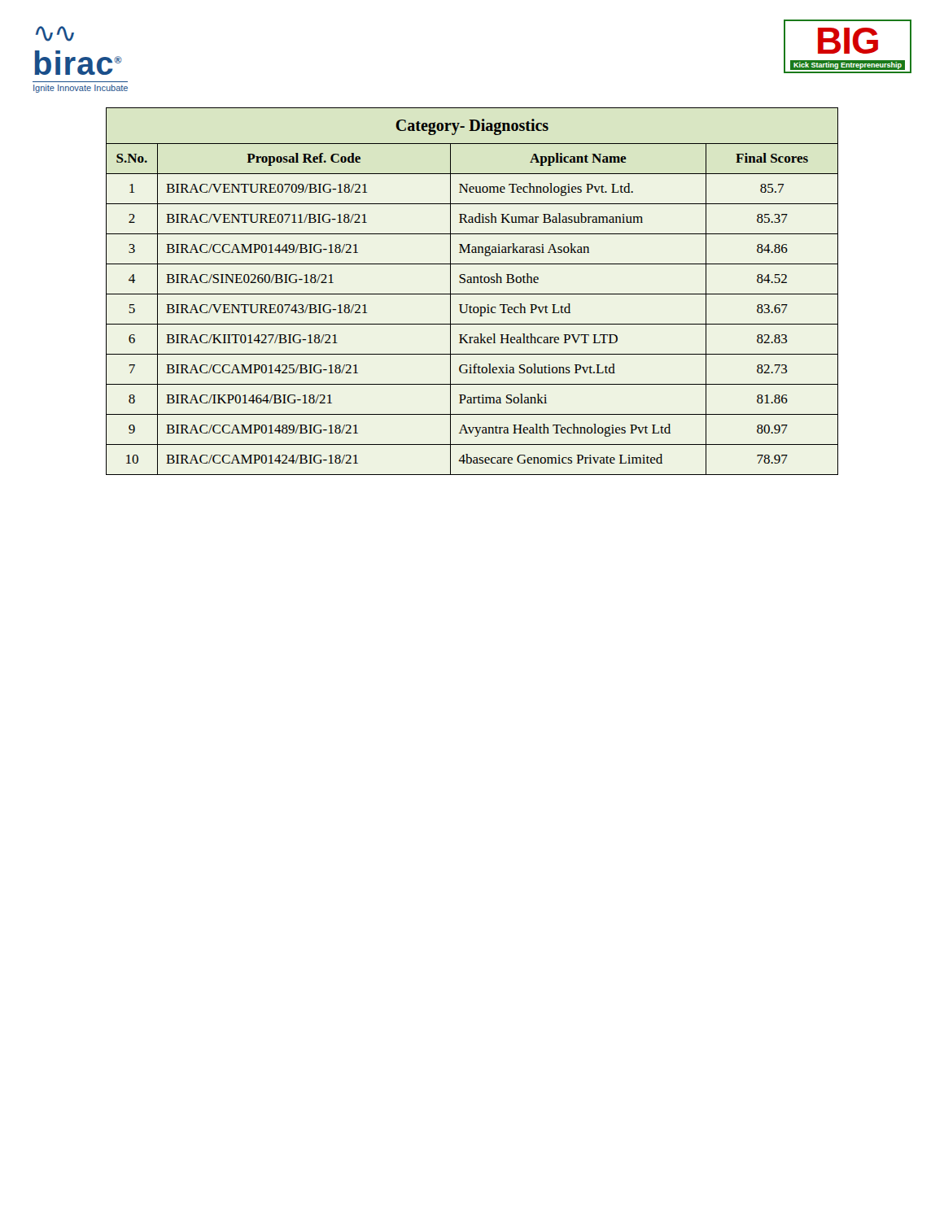∿∿
birac®
Ignite Innovate Incubate
BIG
Kick Starting Entrepreneurship
Category- Diagnostics
| S.No. | Proposal Ref. Code | Applicant Name | Final Scores |
| --- | --- | --- | --- |
| 1 | BIRAC/VENTURE0709/BIG-18/21 | Neuome Technologies Pvt. Ltd. | 85.7 |
| 2 | BIRAC/VENTURE0711/BIG-18/21 | Radish Kumar Balasubramanium | 85.37 |
| 3 | BIRAC/CCAMP01449/BIG-18/21 | Mangaiarkarasi Asokan | 84.86 |
| 4 | BIRAC/SINE0260/BIG-18/21 | Santosh Bothe | 84.52 |
| 5 | BIRAC/VENTURE0743/BIG-18/21 | Utopic Tech Pvt Ltd | 83.67 |
| 6 | BIRAC/KIIT01427/BIG-18/21 | Krakel Healthcare PVT LTD | 82.83 |
| 7 | BIRAC/CCAMP01425/BIG-18/21 | Giftolexia Solutions Pvt.Ltd | 82.73 |
| 8 | BIRAC/IKP01464/BIG-18/21 | Partima Solanki | 81.86 |
| 9 | BIRAC/CCAMP01489/BIG-18/21 | Avyantra Health Technologies Pvt Ltd | 80.97 |
| 10 | BIRAC/CCAMP01424/BIG-18/21 | 4basecare Genomics Private Limited | 78.97 |